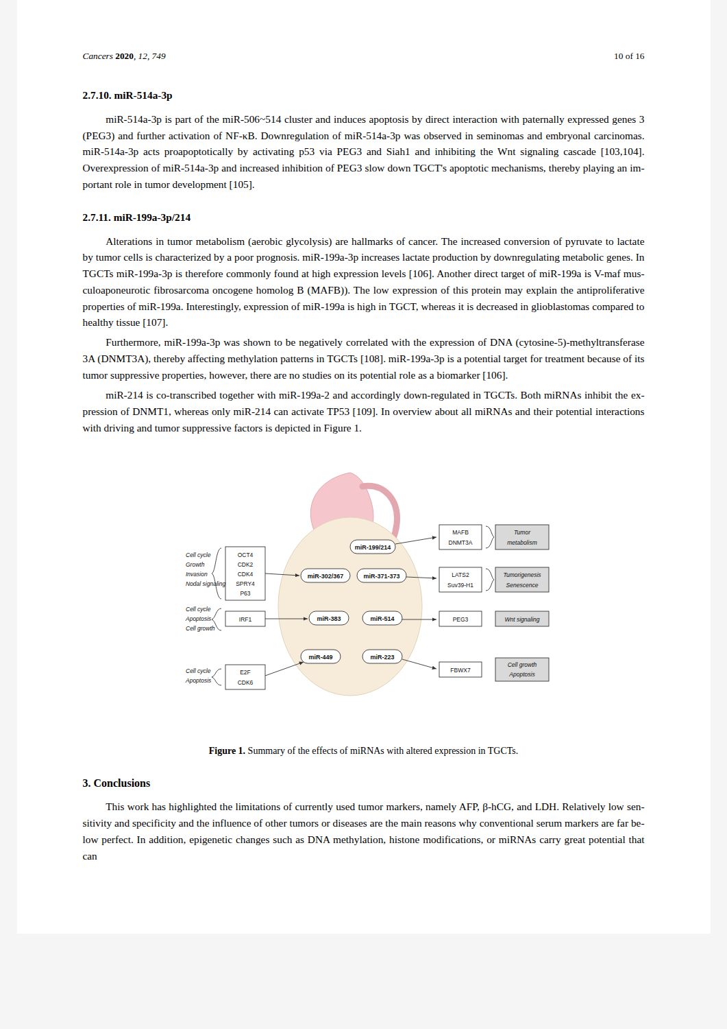Cancers 2020, 12, 749 10 of 16
2.7.10. miR-514a-3p
miR-514a-3p is part of the miR-506~514 cluster and induces apoptosis by direct interaction with paternally expressed genes 3 (PEG3) and further activation of NF-κB. Downregulation of miR-514a-3p was observed in seminomas and embryonal carcinomas. miR-514a-3p acts proapoptotically by activating p53 via PEG3 and Siah1 and inhibiting the Wnt signaling cascade [103,104]. Overexpression of miR-514a-3p and increased inhibition of PEG3 slow down TGCT's apoptotic mechanisms, thereby playing an important role in tumor development [105].
2.7.11. miR-199a-3p/214
Alterations in tumor metabolism (aerobic glycolysis) are hallmarks of cancer. The increased conversion of pyruvate to lactate by tumor cells is characterized by a poor prognosis. miR-199a-3p increases lactate production by downregulating metabolic genes. In TGCTs miR-199a-3p is therefore commonly found at high expression levels [106]. Another direct target of miR-199a is V-maf musculoaponeurotic fibrosarcoma oncogene homolog B (MAFB)). The low expression of this protein may explain the antiproliferative properties of miR-199a. Interestingly, expression of miR-199a is high in TGCT, whereas it is decreased in glioblastomas compared to healthy tissue [107].
Furthermore, miR-199a-3p was shown to be negatively correlated with the expression of DNA (cytosine-5)-methyltransferase 3A (DNMT3A), thereby affecting methylation patterns in TGCTs [108]. miR-199a-3p is a potential target for treatment because of its tumor suppressive properties, however, there are no studies on its potential role as a biomarker [106].
miR-214 is co-transcribed together with miR-199a-2 and accordingly down-regulated in TGCTs. Both miRNAs inhibit the expression of DNMT1, whereas only miR-214 can activate TP53 [109]. In overview about all miRNAs and their potential interactions with driving and tumor suppressive factors is depicted in Figure 1.
miR-302/367 miR-371-373 miR-199/214 miR-383 miR-514 miR-449 miR-223 OCT4 CDK2 CDK4 SPRY4 P63 Cell cycle Growth Invasion Nodal signaling IRF1 Cell cycle Apoptosis Cell growth E2F CDK6 Cell cycle Apoptosis MAFB DNMT3A Tumor metabolism LATS2 Suv39-H1 Tumorigenesis Senescence PEG3 Wnt signaling FBWX7 Cell growth Apoptosis
Figure 1. Summary of the effects of miRNAs with altered expression in TGCTs.
3. Conclusions
This work has highlighted the limitations of currently used tumor markers, namely AFP, β-hCG, and LDH. Relatively low sensitivity and specificity and the influence of other tumors or diseases are the main reasons why conventional serum markers are far below perfect. In addition, epigenetic changes such as DNA methylation, histone modifications, or miRNAs carry great potential that can